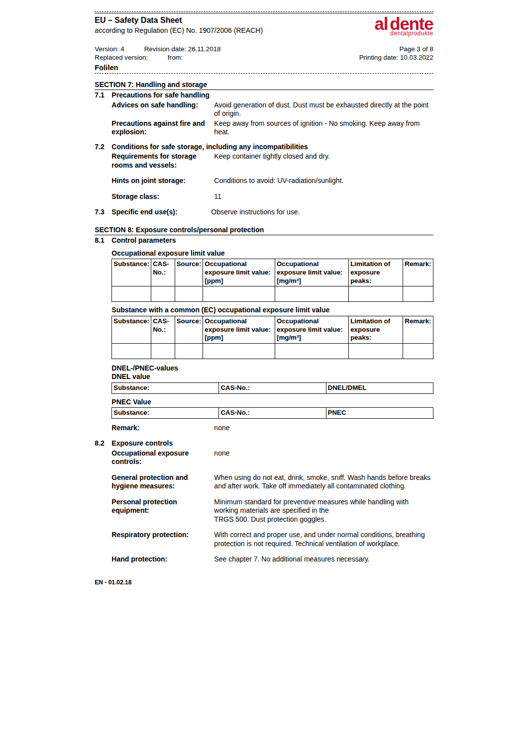EU – Safety Data Sheet
according to Regulation (EC) No. 1907/2006 (REACH)
al dente
dentalprodukte
Version: 4
Revision date: 26.11.2018
Page 3 of 8
Replaced version:
from:
Printing date: 10.03.2022
Folilen
SECTION 7: Handling and storage
7.1
Precautions for safe handling
Advices on safe handling:
Avoid generation of dust. Dust must be exhausted directly at the point of origin.
Precautions against fire and explosion:
Keep away from sources of ignition - No smoking. Keep away from heat.
7.2
Conditions for safe storage, including any incompatibilities
Requirements for storage rooms and vessels:
Keep container tightly closed and dry.
Hints on joint storage:
Conditions to avoid: UV-radiation/sunlight.
Storage class:
11
7.3
Specific end use(s):
Observe instructions for use.
SECTION 8: Exposure controls/personal protection
8.1
Control parameters
Occupational exposure limit value
| Substance: | CAS-No.: | Source: | Occupational exposure limit value:[ppm] | Occupational exposure limit value:[mg/m³] | Limitation of exposure peaks: | Remark: |
| --- | --- | --- | --- | --- | --- | --- |
Substance with a common (EC) occupational exposure limit value
| Substance: | CAS-No.: | Source: | Occupational exposure limit value:[ppm] | Occupational exposure limit value:[mg/m³] | Limitation of exposure peaks: | Remark: |
| --- | --- | --- | --- | --- | --- | --- |
DNEL-/PNEC-values
DNEL value
| Substance: | CAS-No.: | DNEL/DMEL |
| --- | --- | --- |
PNEC Value
| Substance: | CAS-No.: | PNEC |
| --- | --- | --- |
Remark:
none
8.2
Exposure controls
Occupational exposure controls:
none
General protection and hygiene measures:
When using do not eat, drink, smoke, sniff. Wash hands before breaks and after work. Take off immediately all contaminated clothing.
Personal protection equipment:
Minimum standard for preventive measures while handling with working materials are specified in the
TRGS 500. Dust protection goggles.
Respiratory protection:
With correct and proper use, and under normal conditions, breathing protection is not required. Technical ventilation of workplace.
Hand protection:
See chapter 7. No additional measures necessary.
EN - 01.02.18